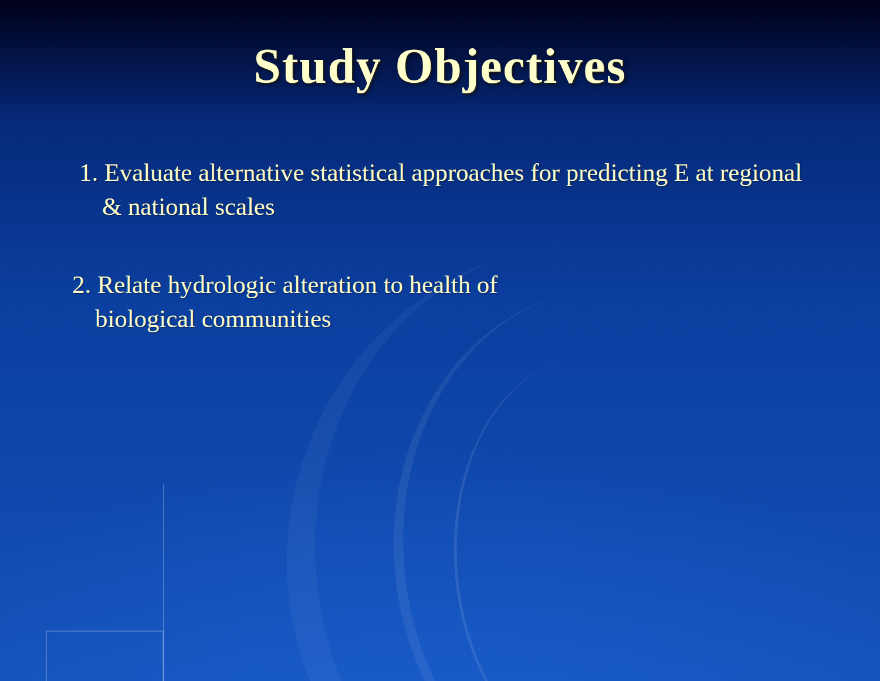Study Objectives
1. Evaluate alternative statistical approaches for predicting E at regional & national scales
2. Relate hydrologic alteration to health of biological communities